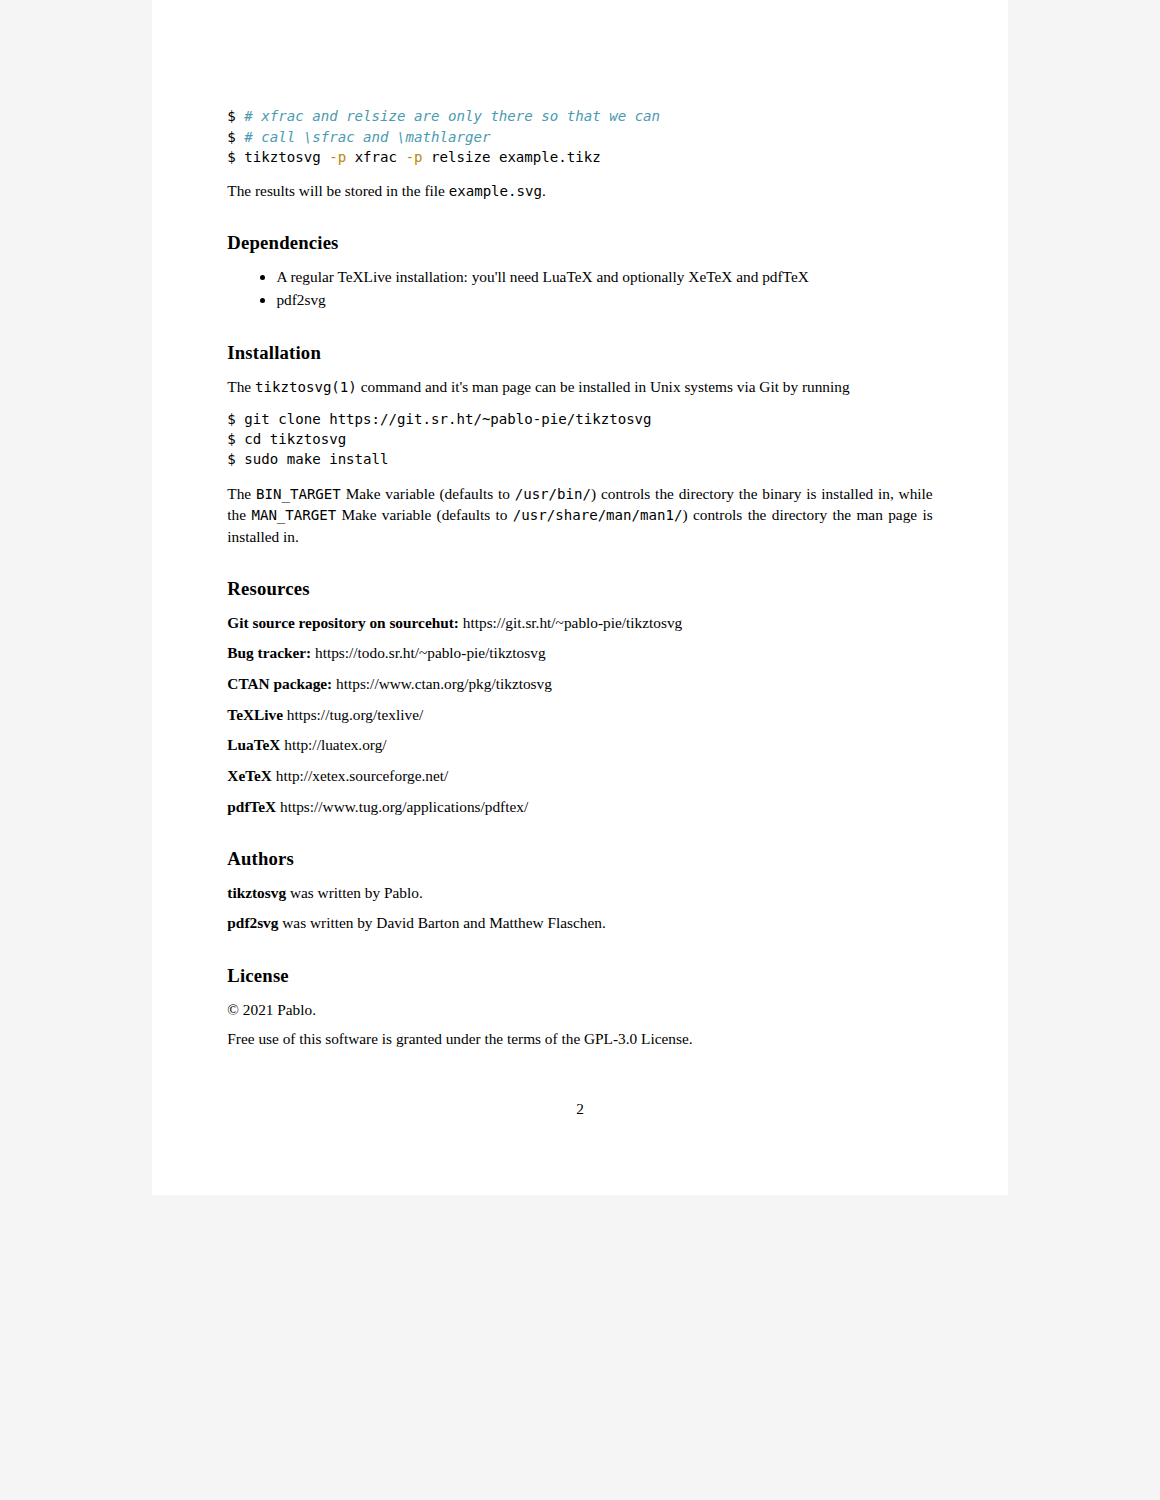$ # xfrac and relsize are only there so that we can
$ # call \sfrac and \mathlarger
$ tikztosvg -p xfrac -p relsize example.tikz
The results will be stored in the file example.svg.
Dependencies
A regular TeXLive installation: you'll need LuaTeX and optionally XeTeX and pdfTeX
pdf2svg
Installation
The tikztosvg(1) command and it's man page can be installed in Unix systems via Git by running
$ git clone https://git.sr.ht/~pablo-pie/tikztosvg
$ cd tikztosvg
$ sudo make install
The BIN_TARGET Make variable (defaults to /usr/bin/) controls the directory the binary is installed in, while the MAN_TARGET Make variable (defaults to /usr/share/man/man1/) controls the directory the man page is installed in.
Resources
Git source repository on sourcehut: https://git.sr.ht/~pablo-pie/tikztosvg
Bug tracker: https://todo.sr.ht/~pablo-pie/tikztosvg
CTAN package: https://www.ctan.org/pkg/tikztosvg
TeXLive https://tug.org/texlive/
LuaTeX http://luatex.org/
XeTeX http://xetex.sourceforge.net/
pdfTeX https://www.tug.org/applications/pdftex/
Authors
tikztosvg was written by Pablo.
pdf2svg was written by David Barton and Matthew Flaschen.
License
© 2021 Pablo.
Free use of this software is granted under the terms of the GPL-3.0 License.
2